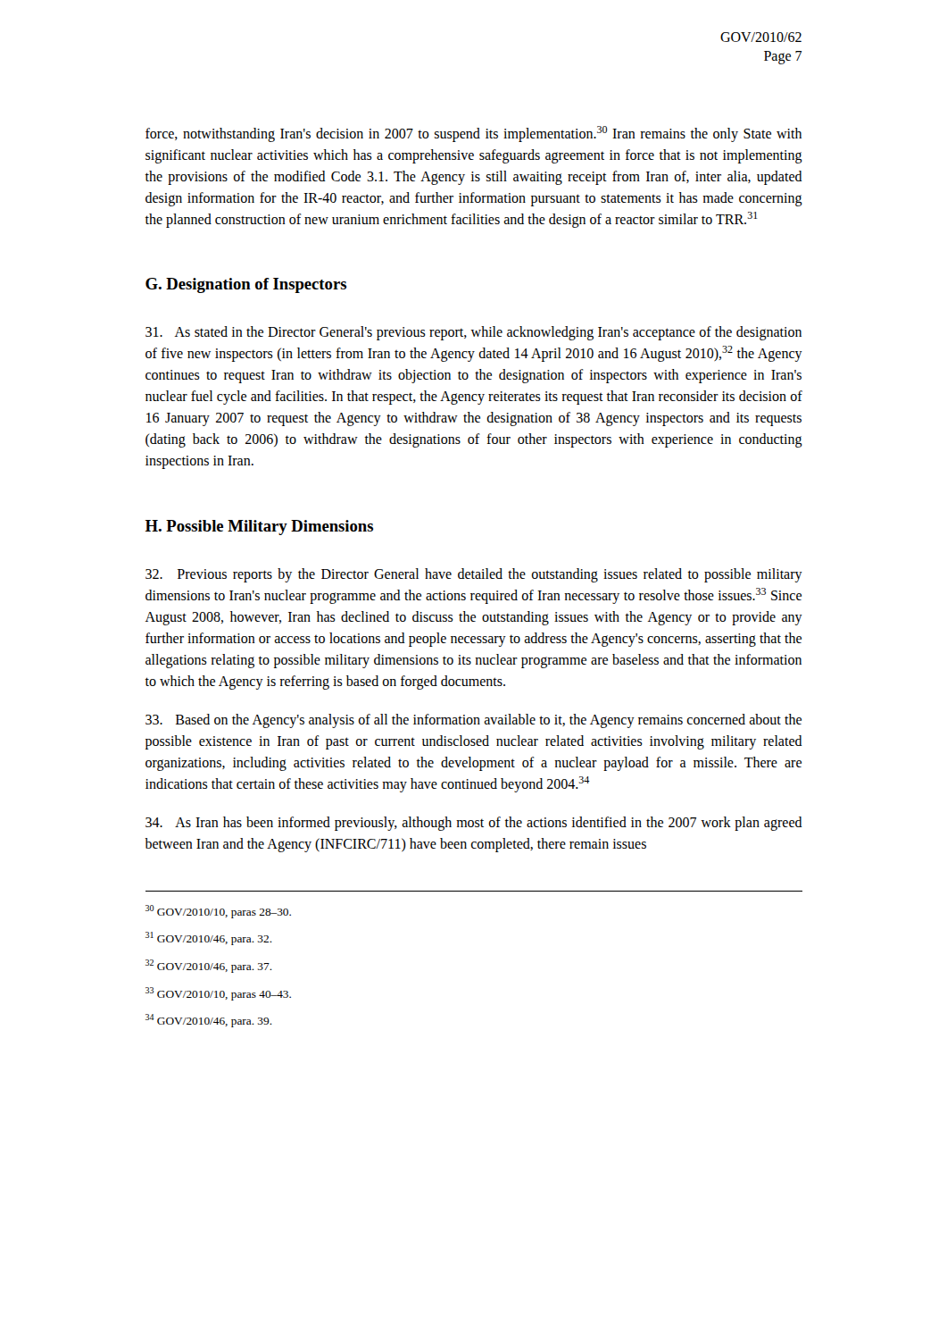GOV/2010/62
Page 7
force, notwithstanding Iran's decision in 2007 to suspend its implementation.30 Iran remains the only State with significant nuclear activities which has a comprehensive safeguards agreement in force that is not implementing the provisions of the modified Code 3.1. The Agency is still awaiting receipt from Iran of, inter alia, updated design information for the IR-40 reactor, and further information pursuant to statements it has made concerning the planned construction of new uranium enrichment facilities and the design of a reactor similar to TRR.31
G. Designation of Inspectors
31. As stated in the Director General's previous report, while acknowledging Iran's acceptance of the designation of five new inspectors (in letters from Iran to the Agency dated 14 April 2010 and 16 August 2010),32 the Agency continues to request Iran to withdraw its objection to the designation of inspectors with experience in Iran's nuclear fuel cycle and facilities. In that respect, the Agency reiterates its request that Iran reconsider its decision of 16 January 2007 to request the Agency to withdraw the designation of 38 Agency inspectors and its requests (dating back to 2006) to withdraw the designations of four other inspectors with experience in conducting inspections in Iran.
H. Possible Military Dimensions
32. Previous reports by the Director General have detailed the outstanding issues related to possible military dimensions to Iran's nuclear programme and the actions required of Iran necessary to resolve those issues.33 Since August 2008, however, Iran has declined to discuss the outstanding issues with the Agency or to provide any further information or access to locations and people necessary to address the Agency's concerns, asserting that the allegations relating to possible military dimensions to its nuclear programme are baseless and that the information to which the Agency is referring is based on forged documents.
33. Based on the Agency's analysis of all the information available to it, the Agency remains concerned about the possible existence in Iran of past or current undisclosed nuclear related activities involving military related organizations, including activities related to the development of a nuclear payload for a missile. There are indications that certain of these activities may have continued beyond 2004.34
34. As Iran has been informed previously, although most of the actions identified in the 2007 work plan agreed between Iran and the Agency (INFCIRC/711) have been completed, there remain issues
30 GOV/2010/10, paras 28–30.
31 GOV/2010/46, para. 32.
32 GOV/2010/46, para. 37.
33 GOV/2010/10, paras 40–43.
34 GOV/2010/46, para. 39.